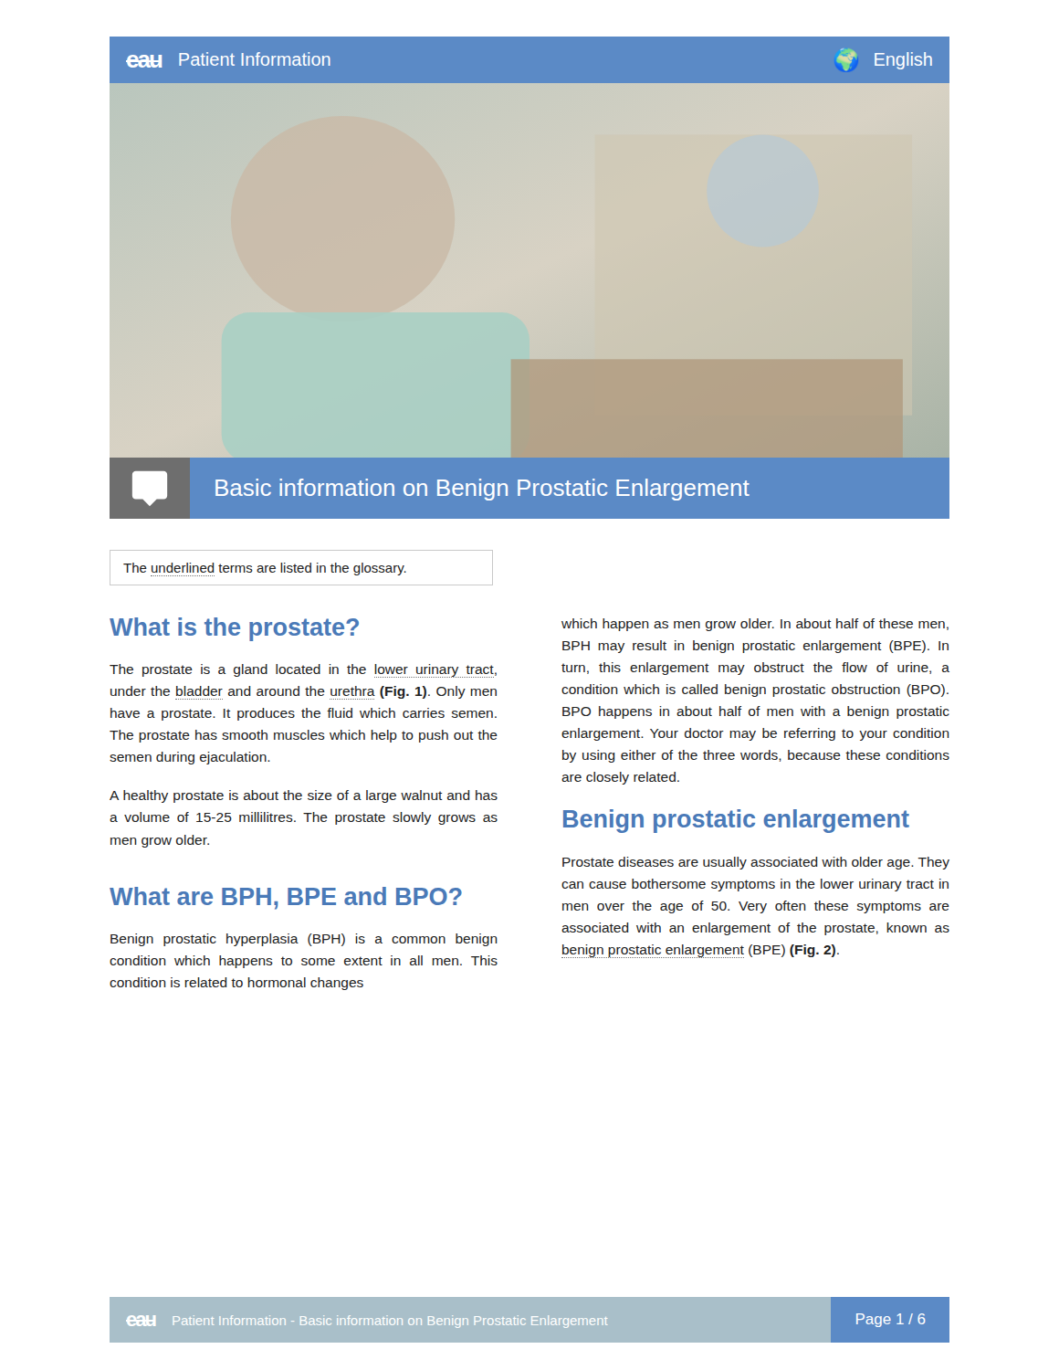eau Patient Information
🌍 English
Basic information on Benign Prostatic Enlargement
The underlined terms are listed in the glossary.
What is the prostate?
The prostate is a gland located in the lower urinary tract, under the bladder and around the urethra (Fig. 1). Only men have a prostate. It produces the fluid which carries semen. The prostate has smooth muscles which help to push out the semen during ejaculation.
A healthy prostate is about the size of a large walnut and has a volume of 15-25 millilitres. The prostate slowly grows as men grow older.
What are BPH, BPE and BPO?
Benign prostatic hyperplasia (BPH) is a common benign condition which happens to some extent in all men. This condition is related to hormonal changes
which happen as men grow older. In about half of these men, BPH may result in benign prostatic enlargement (BPE). In turn, this enlargement may obstruct the flow of urine, a condition which is called benign prostatic obstruction (BPO). BPO happens in about half of men with a benign prostatic enlargement. Your doctor may be referring to your condition by using either of the three words, because these conditions are closely related.
Benign prostatic enlargement
Prostate diseases are usually associated with older age. They can cause bothersome symptoms in the lower urinary tract in men over the age of 50. Very often these symptoms are associated with an enlargement of the prostate, known as benign prostatic enlargement (BPE) (Fig. 2).
eau Patient Information - Basic information on Benign Prostatic Enlargement
Page 1 / 6